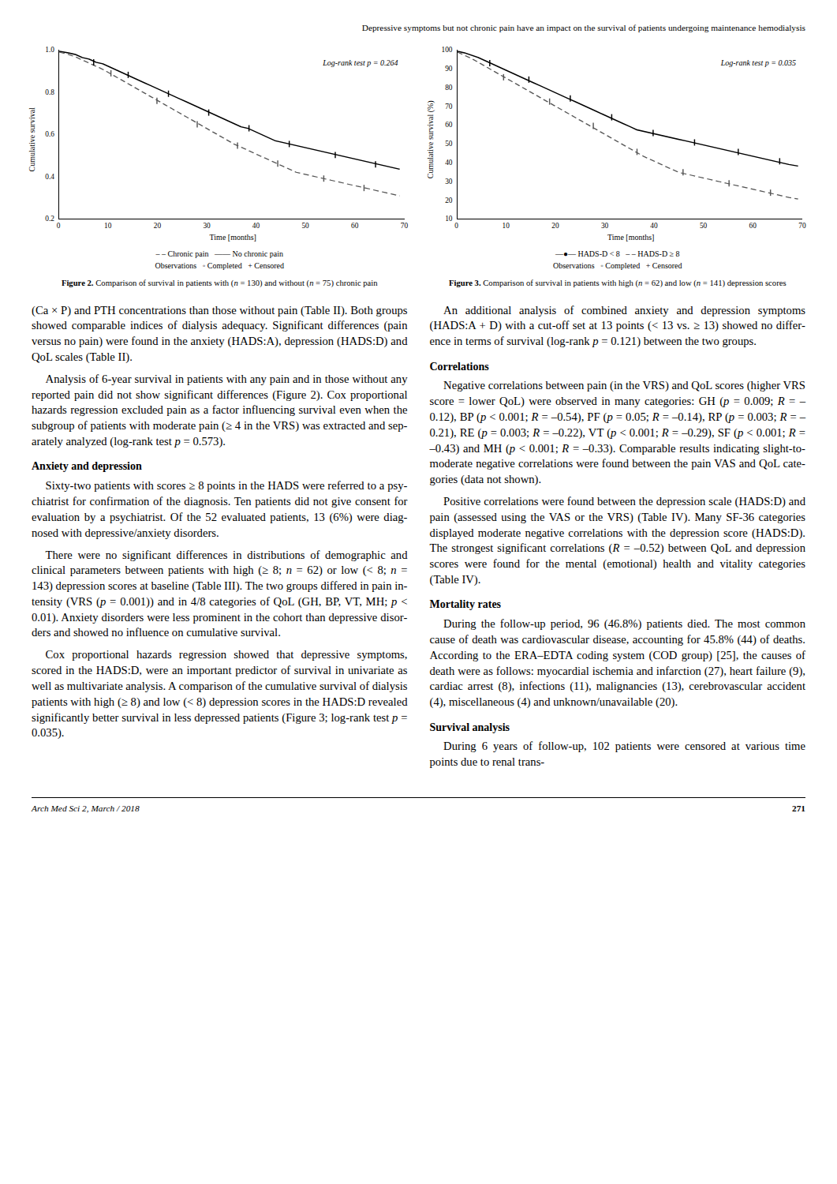Depressive symptoms but not chronic pain have an impact on the survival of patients undergoing maintenance hemodialysis
Cumulative survival
1.0 0.8 0.6 0.4 0.2
Log-rank test p = 0.264
0 10 20 30 40 50 60 70
Time [months]
– – Chronic pain —— No chronic pain
Observations ◦ Completed + Censored
Figure 2. Comparison of survival in patients with (n = 130) and without (n = 75) chronic pain
Cumulative survival (%)
100 90 80 70 60 50 40 30 20 10
Log-rank test p = 0.035
0 10 20 30 40 50 60 70
Time [months]
—●— HADS-D < 8 – – HADS-D ≥ 8
Observations ◦ Completed + Censored
Figure 3. Comparison of survival in patients with high (n = 62) and low (n = 141) depression scores
(Ca × P) and PTH concentrations than those without pain (Table II). Both groups showed comparable indices of dialysis adequacy. Significant differences (pain versus no pain) were found in the anxiety (HADS:A), depression (HADS:D) and QoL scales (Table II).
Analysis of 6-year survival in patients with any pain and in those without any reported pain did not show significant differences (Figure 2). Cox proportional hazards regression excluded pain as a factor influencing survival even when the subgroup of patients with moderate pain (≥ 4 in the VRS) was extracted and separately analyzed (log-rank test p = 0.573).
Anxiety and depression
Sixty-two patients with scores ≥ 8 points in the HADS were referred to a psychiatrist for confirmation of the diagnosis. Ten patients did not give consent for evaluation by a psychiatrist. Of the 52 evaluated patients, 13 (6%) were diagnosed with depressive/anxiety disorders.
There were no significant differences in distributions of demographic and clinical parameters between patients with high (≥ 8; n = 62) or low (< 8; n = 143) depression scores at baseline (Table III). The two groups differed in pain intensity (VRS (p = 0.001)) and in 4/8 categories of QoL (GH, BP, VT, MH; p < 0.01). Anxiety disorders were less prominent in the cohort than depressive disorders and showed no influence on cumulative survival.
Cox proportional hazards regression showed that depressive symptoms, scored in the HADS:D, were an important predictor of survival in univariate as well as multivariate analysis. A comparison of the cumulative survival of dialysis patients with high (≥ 8) and low (< 8) depression scores in the HADS:D revealed significantly better survival in less depressed patients (Figure 3; log-rank test p = 0.035).
An additional analysis of combined anxiety and depression symptoms (HADS:A + D) with a cut-off set at 13 points (< 13 vs. ≥ 13) showed no difference in terms of survival (log-rank p = 0.121) between the two groups.
Correlations
Negative correlations between pain (in the VRS) and QoL scores (higher VRS score = lower QoL) were observed in many categories: GH (p = 0.009; R = –0.12), BP (p < 0.001; R = –0.54), PF (p = 0.05; R = –0.14), RP (p = 0.003; R = –0.21), RE (p = 0.003; R = –0.22), VT (p < 0.001; R = –0.29), SF (p < 0.001; R = –0.43) and MH (p < 0.001; R = –0.33). Comparable results indicating slight-to-moderate negative correlations were found between the pain VAS and QoL categories (data not shown).
Positive correlations were found between the depression scale (HADS:D) and pain (assessed using the VAS or the VRS) (Table IV). Many SF-36 categories displayed moderate negative correlations with the depression score (HADS:D). The strongest significant correlations (R = –0.52) between QoL and depression scores were found for the mental (emotional) health and vitality categories (Table IV).
Mortality rates
During the follow-up period, 96 (46.8%) patients died. The most common cause of death was cardiovascular disease, accounting for 45.8% (44) of deaths. According to the ERA–EDTA coding system (COD group) [25], the causes of death were as follows: myocardial ischemia and infarction (27), heart failure (9), cardiac arrest (8), infections (11), malignancies (13), cerebrovascular accident (4), miscellaneous (4) and unknown/unavailable (20).
Survival analysis
During 6 years of follow-up, 102 patients were censored at various time points due to renal trans-
Arch Med Sci 2, March / 2018
271